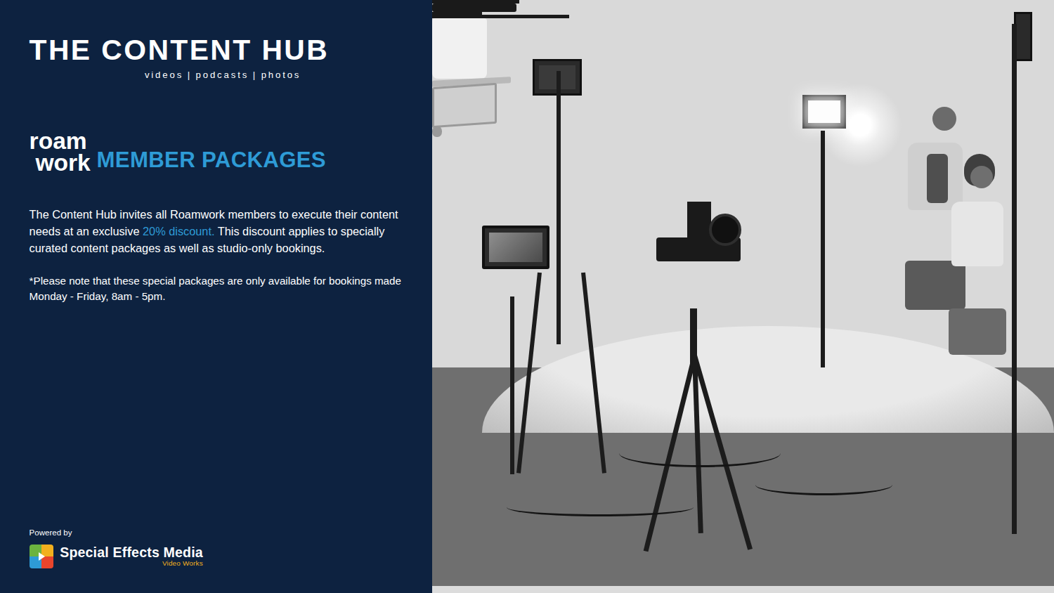The Content Hub
videos|podcasts|photos
roam work
Member Packages
The Content Hub invites all Roamwork members to execute their content needs at an exclusive 20% discount. This discount applies to specially curated content packages as well as studio-only bookings.
*Please note that these special packages are only available for bookings made Monday - Friday, 8am - 5pm.
Powered by
Special Effects Media
Video Works